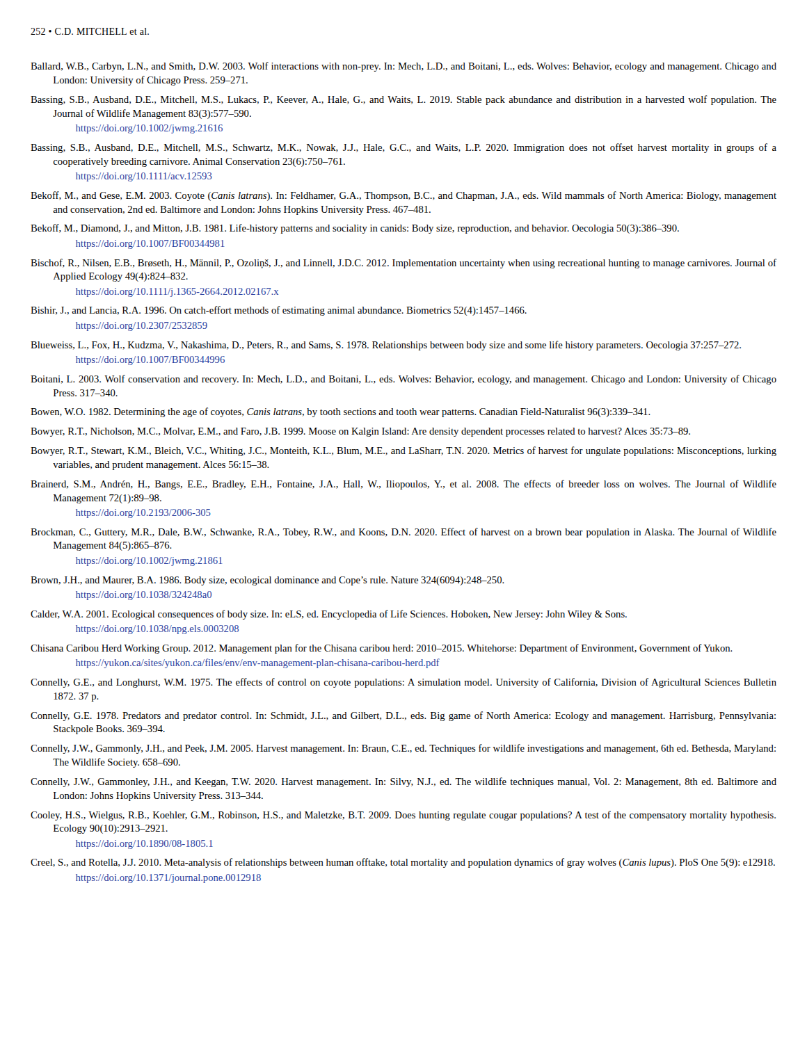252 • C.D. MITCHELL et al.
Ballard, W.B., Carbyn, L.N., and Smith, D.W. 2003. Wolf interactions with non-prey. In: Mech, L.D., and Boitani, L., eds. Wolves: Behavior, ecology and management. Chicago and London: University of Chicago Press. 259–271.
Bassing, S.B., Ausband, D.E., Mitchell, M.S., Lukacs, P., Keever, A., Hale, G., and Waits, L. 2019. Stable pack abundance and distribution in a harvested wolf population. The Journal of Wildlife Management 83(3):577–590. https://doi.org/10.1002/jwmg.21616
Bassing, S.B., Ausband, D.E., Mitchell, M.S., Schwartz, M.K., Nowak, J.J., Hale, G.C., and Waits, L.P. 2020. Immigration does not offset harvest mortality in groups of a cooperatively breeding carnivore. Animal Conservation 23(6):750–761. https://doi.org/10.1111/acv.12593
Bekoff, M., and Gese, E.M. 2003. Coyote (Canis latrans). In: Feldhamer, G.A., Thompson, B.C., and Chapman, J.A., eds. Wild mammals of North America: Biology, management and conservation, 2nd ed. Baltimore and London: Johns Hopkins University Press. 467–481.
Bekoff, M., Diamond, J., and Mitton, J.B. 1981. Life-history patterns and sociality in canids: Body size, reproduction, and behavior. Oecologia 50(3):386–390. https://doi.org/10.1007/BF00344981
Bischof, R., Nilsen, E.B., Brøseth, H., Männil, P., Ozoliņš, J., and Linnell, J.D.C. 2012. Implementation uncertainty when using recreational hunting to manage carnivores. Journal of Applied Ecology 49(4):824–832. https://doi.org/10.1111/j.1365-2664.2012.02167.x
Bishir, J., and Lancia, R.A. 1996. On catch-effort methods of estimating animal abundance. Biometrics 52(4):1457–1466. https://doi.org/10.2307/2532859
Blueweiss, L., Fox, H., Kudzma, V., Nakashima, D., Peters, R., and Sams, S. 1978. Relationships between body size and some life history parameters. Oecologia 37:257–272. https://doi.org/10.1007/BF00344996
Boitani, L. 2003. Wolf conservation and recovery. In: Mech, L.D., and Boitani, L., eds. Wolves: Behavior, ecology, and management. Chicago and London: University of Chicago Press. 317–340.
Bowen, W.O. 1982. Determining the age of coyotes, Canis latrans, by tooth sections and tooth wear patterns. Canadian Field-Naturalist 96(3):339–341.
Bowyer, R.T., Nicholson, M.C., Molvar, E.M., and Faro, J.B. 1999. Moose on Kalgin Island: Are density dependent processes related to harvest? Alces 35:73–89.
Bowyer, R.T., Stewart, K.M., Bleich, V.C., Whiting, J.C., Monteith, K.L., Blum, M.E., and LaSharr, T.N. 2020. Metrics of harvest for ungulate populations: Misconceptions, lurking variables, and prudent management. Alces 56:15–38.
Brainerd, S.M., Andrén, H., Bangs, E.E., Bradley, E.H., Fontaine, J.A., Hall, W., Iliopoulos, Y., et al. 2008. The effects of breeder loss on wolves. The Journal of Wildlife Management 72(1):89–98. https://doi.org/10.2193/2006-305
Brockman, C., Guttery, M.R., Dale, B.W., Schwanke, R.A., Tobey, R.W., and Koons, D.N. 2020. Effect of harvest on a brown bear population in Alaska. The Journal of Wildlife Management 84(5):865–876. https://doi.org/10.1002/jwmg.21861
Brown, J.H., and Maurer, B.A. 1986. Body size, ecological dominance and Cope’s rule. Nature 324(6094):248–250. https://doi.org/10.1038/324248a0
Calder, W.A. 2001. Ecological consequences of body size. In: eLS, ed. Encyclopedia of Life Sciences. Hoboken, New Jersey: John Wiley & Sons. https://doi.org/10.1038/npg.els.0003208
Chisana Caribou Herd Working Group. 2012. Management plan for the Chisana caribou herd: 2010–2015. Whitehorse: Department of Environment, Government of Yukon. https://yukon.ca/sites/yukon.ca/files/env/env-management-plan-chisana-caribou-herd.pdf
Connelly, G.E., and Longhurst, W.M. 1975. The effects of control on coyote populations: A simulation model. University of California, Division of Agricultural Sciences Bulletin 1872. 37 p.
Connelly, G.E. 1978. Predators and predator control. In: Schmidt, J.L., and Gilbert, D.L., eds. Big game of North America: Ecology and management. Harrisburg, Pennsylvania: Stackpole Books. 369–394.
Connelly, J.W., Gammonly, J.H., and Peek, J.M. 2005. Harvest management. In: Braun, C.E., ed. Techniques for wildlife investigations and management, 6th ed. Bethesda, Maryland: The Wildlife Society. 658–690.
Connelly, J.W., Gammonley, J.H., and Keegan, T.W. 2020. Harvest management. In: Silvy, N.J., ed. The wildlife techniques manual, Vol. 2: Management, 8th ed. Baltimore and London: Johns Hopkins University Press. 313–344.
Cooley, H.S., Wielgus, R.B., Koehler, G.M., Robinson, H.S., and Maletzke, B.T. 2009. Does hunting regulate cougar populations? A test of the compensatory mortality hypothesis. Ecology 90(10):2913–2921. https://doi.org/10.1890/08-1805.1
Creel, S., and Rotella, J.J. 2010. Meta-analysis of relationships between human offtake, total mortality and population dynamics of gray wolves (Canis lupus). PloS One 5(9): e12918. https://doi.org/10.1371/journal.pone.0012918